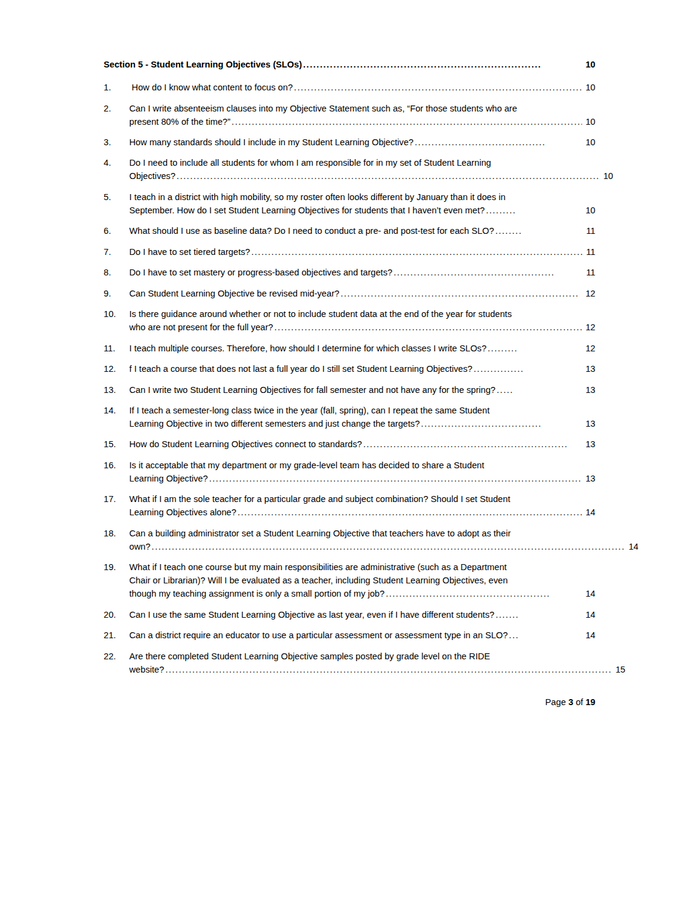Section 5 - Student Learning Objectives (SLOs) ....................................................................... 10
1.
How do I know what content to focus on? ......................................................................................... 10
2.
Can I write absenteeism clauses into my Objective Statement such as, “For those students who are
present 80% of the time?” ............................................................................................................. 10
3.
How many standards should I include in my Student Learning Objective? ....................................... 10
4.
Do I need to include all students for whom I am responsible for in my set of Student Learning
Objectives? .............................................................................................................................. 10
5.
I teach in a district with high mobility, so my roster often looks different by January than it does in
September. How do I set Student Learning Objectives for students that I haven’t even met? ......... 10
6.
What should I use as baseline data? Do I need to conduct a pre- and post-test for each SLO? ........ 11
7.
Do I have to set tiered targets? ......................................................................................................... 11
8.
Do I have to set mastery or progress-based objectives and targets? ................................................ 11
9.
Can Student Learning Objective be revised mid-year? ....................................................................... 12
10.
Is there guidance around whether or not to include student data at the end of the year for students
who are not present for the full year? .............................................................................................. 12
11.
I teach multiple courses. Therefore, how should I determine for which classes I write SLOs? ......... 12
12.
f I teach a course that does not last a full year do I still set Student Learning Objectives? ............... 13
13.
Can I write two Student Learning Objectives for fall semester and not have any for the spring? ..... 13
14.
If I teach a semester-long class twice in the year (fall, spring), can I repeat the same Student
Learning Objective in two different semesters and just change the targets? .................................... 13
15.
How do Student Learning Objectives connect to standards? ............................................................. 13
16.
Is it acceptable that my department or my grade-level team has decided to share a Student
Learning Objective? ....................................................................................................................... 13
17.
What if I am the sole teacher for a particular grade and subject combination? Should I set Student
Learning Objectives alone? ........................................................................................................... 14
18.
Can a building administrator set a Student Learning Objective that teachers have to adopt as their
own? ............................................................................................................................................. 14
19.
What if I teach one course but my main responsibilities are administrative (such as a Department
Chair or Librarian)? Will I be evaluated as a teacher, including Student Learning Objectives, even
though my teaching assignment is only a small portion of my job? ................................................. 14
20.
Can I use the same Student Learning Objective as last year, even if I have different students? ....... 14
21.
Can a district require an educator to use a particular assessment or assessment type in an SLO? ... 14
22.
Are there completed Student Learning Objective samples posted by grade level on the RIDE
website? ..................................................................................................................................... 15
Page 3 of 19